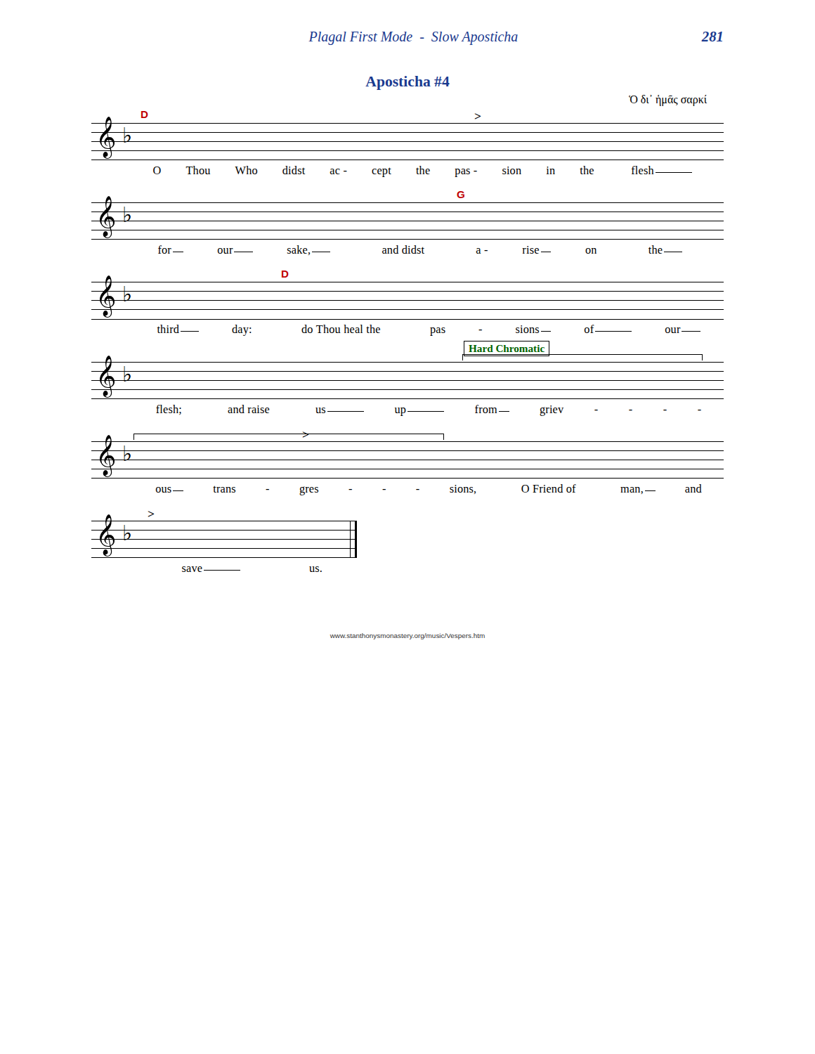Plagal First Mode - Slow Aposticha 281
Aposticha #4
Ὁ δι᾽ ἡμᾶς σαρκί
𝄞 ♭ D >
O Thou Who didst ac - cept the pas - sion in the flesh
𝄞 ♭ G
for our sake, and didst a - rise on the
𝄞 ♭ D
third day: do Thou heal the pas - sions of our
𝄞 ♭ Hard Chromatic
flesh; and raise us up from griev - - - -
𝄞 ♭ >
ous trans - gres - - - sions, O Friend of man, and
𝄞 ♭ >
save us.
www.stanthonysmonastery.org/music/Vespers.htm